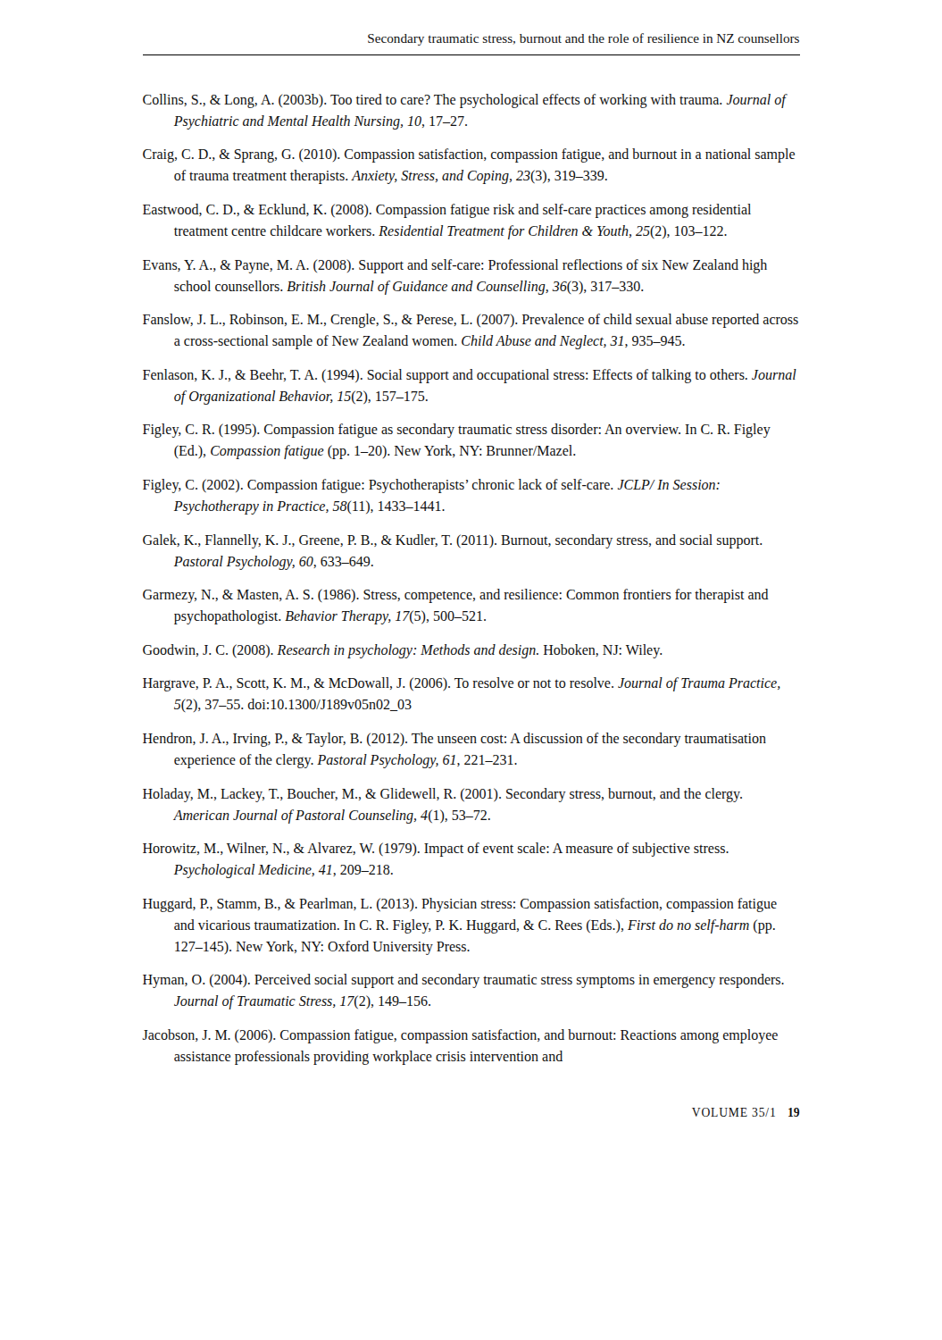Secondary traumatic stress, burnout and the role of resilience in NZ counsellors
Collins, S., & Long, A. (2003b). Too tired to care? The psychological effects of working with trauma. Journal of Psychiatric and Mental Health Nursing, 10, 17–27.
Craig, C. D., & Sprang, G. (2010). Compassion satisfaction, compassion fatigue, and burnout in a national sample of trauma treatment therapists. Anxiety, Stress, and Coping, 23(3), 319–339.
Eastwood, C. D., & Ecklund, K. (2008). Compassion fatigue risk and self-care practices among residential treatment centre childcare workers. Residential Treatment for Children & Youth, 25(2), 103–122.
Evans, Y. A., & Payne, M. A. (2008). Support and self-care: Professional reflections of six New Zealand high school counsellors. British Journal of Guidance and Counselling, 36(3), 317–330.
Fanslow, J. L., Robinson, E. M., Crengle, S., & Perese, L. (2007). Prevalence of child sexual abuse reported across a cross-sectional sample of New Zealand women. Child Abuse and Neglect, 31, 935–945.
Fenlason, K. J., & Beehr, T. A. (1994). Social support and occupational stress: Effects of talking to others. Journal of Organizational Behavior, 15(2), 157–175.
Figley, C. R. (1995). Compassion fatigue as secondary traumatic stress disorder: An overview. In C. R. Figley (Ed.), Compassion fatigue (pp. 1–20). New York, NY: Brunner/Mazel.
Figley, C. (2002). Compassion fatigue: Psychotherapists’ chronic lack of self-care. JCLP/ In Session: Psychotherapy in Practice, 58(11), 1433–1441.
Galek, K., Flannelly, K. J., Greene, P. B., & Kudler, T. (2011). Burnout, secondary stress, and social support. Pastoral Psychology, 60, 633–649.
Garmezy, N., & Masten, A. S. (1986). Stress, competence, and resilience: Common frontiers for therapist and psychopathologist. Behavior Therapy, 17(5), 500–521.
Goodwin, J. C. (2008). Research in psychology: Methods and design. Hoboken, NJ: Wiley.
Hargrave, P. A., Scott, K. M., & McDowall, J. (2006). To resolve or not to resolve. Journal of Trauma Practice, 5(2), 37–55. doi:10.1300/J189v05n02_03
Hendron, J. A., Irving, P., & Taylor, B. (2012). The unseen cost: A discussion of the secondary traumatisation experience of the clergy. Pastoral Psychology, 61, 221–231.
Holaday, M., Lackey, T., Boucher, M., & Glidewell, R. (2001). Secondary stress, burnout, and the clergy. American Journal of Pastoral Counseling, 4(1), 53–72.
Horowitz, M., Wilner, N., & Alvarez, W. (1979). Impact of event scale: A measure of subjective stress. Psychological Medicine, 41, 209–218.
Huggard, P., Stamm, B., & Pearlman, L. (2013). Physician stress: Compassion satisfaction, compassion fatigue and vicarious traumatization. In C. R. Figley, P. K. Huggard, & C. Rees (Eds.), First do no self-harm (pp. 127–145). New York, NY: Oxford University Press.
Hyman, O. (2004). Perceived social support and secondary traumatic stress symptoms in emergency responders. Journal of Traumatic Stress, 17(2), 149–156.
Jacobson, J. M. (2006). Compassion fatigue, compassion satisfaction, and burnout: Reactions among employee assistance professionals providing workplace crisis intervention and
VOLUME 35/1 19